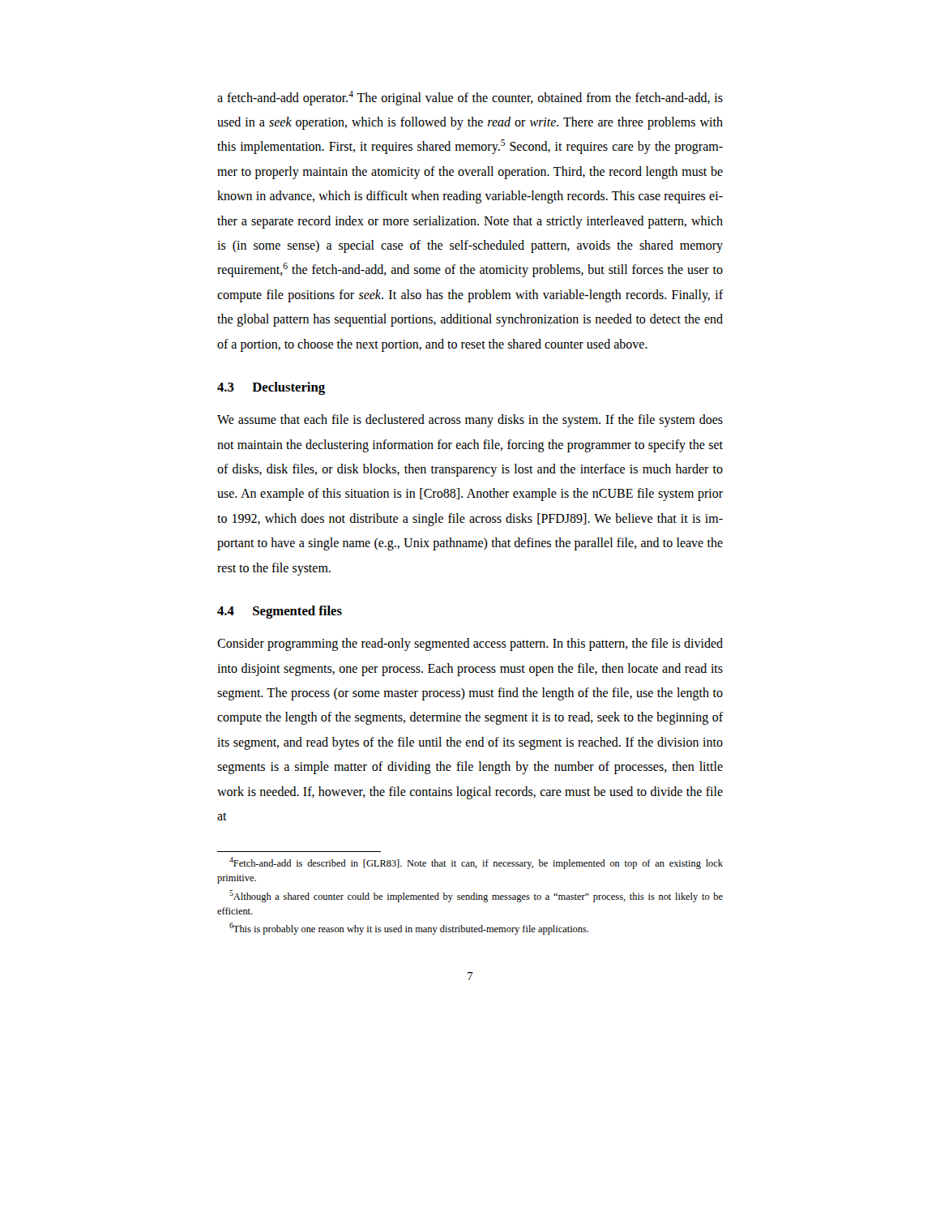a fetch-and-add operator.4 The original value of the counter, obtained from the fetch-and-add, is used in a seek operation, which is followed by the read or write. There are three problems with this implementation. First, it requires shared memory.5 Second, it requires care by the programmer to properly maintain the atomicity of the overall operation. Third, the record length must be known in advance, which is difficult when reading variable-length records. This case requires either a separate record index or more serialization. Note that a strictly interleaved pattern, which is (in some sense) a special case of the self-scheduled pattern, avoids the shared memory requirement,6 the fetch-and-add, and some of the atomicity problems, but still forces the user to compute file positions for seek. It also has the problem with variable-length records. Finally, if the global pattern has sequential portions, additional synchronization is needed to detect the end of a portion, to choose the next portion, and to reset the shared counter used above.
4.3 Declustering
We assume that each file is declustered across many disks in the system. If the file system does not maintain the declustering information for each file, forcing the programmer to specify the set of disks, disk files, or disk blocks, then transparency is lost and the interface is much harder to use. An example of this situation is in [Cro88]. Another example is the nCUBE file system prior to 1992, which does not distribute a single file across disks [PFDJ89]. We believe that it is important to have a single name (e.g., Unix pathname) that defines the parallel file, and to leave the rest to the file system.
4.4 Segmented files
Consider programming the read-only segmented access pattern. In this pattern, the file is divided into disjoint segments, one per process. Each process must open the file, then locate and read its segment. The process (or some master process) must find the length of the file, use the length to compute the length of the segments, determine the segment it is to read, seek to the beginning of its segment, and read bytes of the file until the end of its segment is reached. If the division into segments is a simple matter of dividing the file length by the number of processes, then little work is needed. If, however, the file contains logical records, care must be used to divide the file at
4Fetch-and-add is described in [GLR83]. Note that it can, if necessary, be implemented on top of an existing lock primitive.
5Although a shared counter could be implemented by sending messages to a “master” process, this is not likely to be efficient.
6This is probably one reason why it is used in many distributed-memory file applications.
7